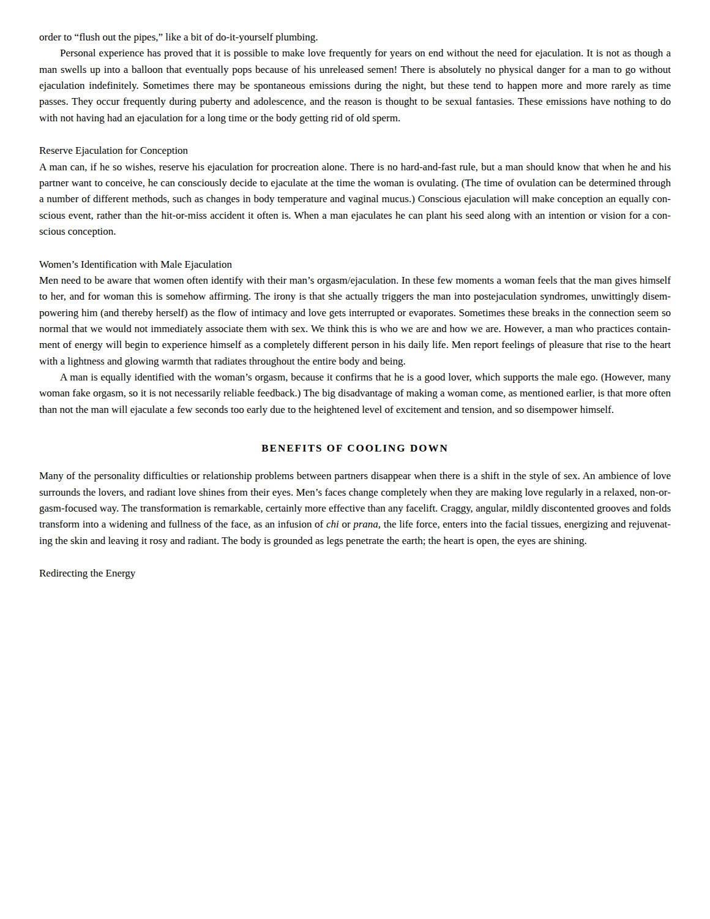order to “flush out the pipes,” like a bit of do-it-yourself plumbing.
Personal experience has proved that it is possible to make love frequently for years on end without the need for ejaculation. It is not as though a man swells up into a balloon that eventually pops because of his unreleased semen! There is absolutely no physical danger for a man to go without ejaculation indefinitely. Sometimes there may be spontaneous emissions during the night, but these tend to happen more and more rarely as time passes. They occur frequently during puberty and adolescence, and the reason is thought to be sexual fantasies. These emissions have nothing to do with not having had an ejaculation for a long time or the body getting rid of old sperm.
Reserve Ejaculation for Conception
A man can, if he so wishes, reserve his ejaculation for procreation alone. There is no hard-and-fast rule, but a man should know that when he and his partner want to conceive, he can consciously decide to ejaculate at the time the woman is ovulating. (The time of ovulation can be determined through a number of different methods, such as changes in body temperature and vaginal mucus.) Conscious ejaculation will make conception an equally conscious event, rather than the hit-or-miss accident it often is. When a man ejaculates he can plant his seed along with an intention or vision for a conscious conception.
Women’s Identification with Male Ejaculation
Men need to be aware that women often identify with their man’s orgasm/ejaculation. In these few moments a woman feels that the man gives himself to her, and for woman this is somehow affirming. The irony is that she actually triggers the man into postejaculation syndromes, unwittingly disempowering him (and thereby herself) as the flow of intimacy and love gets interrupted or evaporates. Sometimes these breaks in the connection seem so normal that we would not immediately associate them with sex. We think this is who we are and how we are. However, a man who practices containment of energy will begin to experience himself as a completely different person in his daily life. Men report feelings of pleasure that rise to the heart with a lightness and glowing warmth that radiates throughout the entire body and being.
A man is equally identified with the woman’s orgasm, because it confirms that he is a good lover, which supports the male ego. (However, many woman fake orgasm, so it is not necessarily reliable feedback.) The big disadvantage of making a woman come, as mentioned earlier, is that more often than not the man will ejaculate a few seconds too early due to the heightened level of excitement and tension, and so disempower himself.
BENEFITS OF COOLING DOWN
Many of the personality difficulties or relationship problems between partners disappear when there is a shift in the style of sex. An ambience of love surrounds the lovers, and radiant love shines from their eyes. Men’s faces change completely when they are making love regularly in a relaxed, non-orgasm-focused way. The transformation is remarkable, certainly more effective than any facelift. Craggy, angular, mildly discontented grooves and folds transform into a widening and fullness of the face, as an infusion of chi or prana, the life force, enters into the facial tissues, energizing and rejuvenating the skin and leaving it rosy and radiant. The body is grounded as legs penetrate the earth; the heart is open, the eyes are shining.
Redirecting the Energy